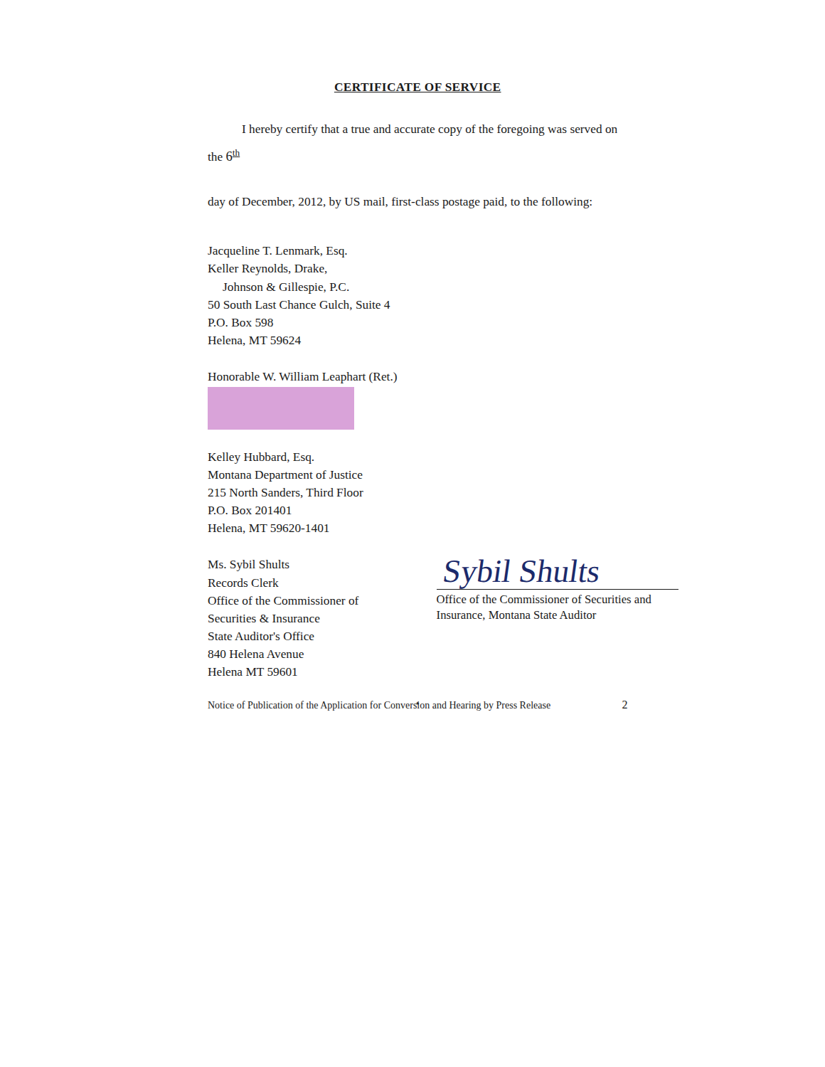CERTIFICATE OF SERVICE
I hereby certify that a true and accurate copy of the foregoing was served on the 6th
day of December, 2012, by US mail, first-class postage paid, to the following:
Jacqueline T. Lenmark, Esq.
Keller Reynolds, Drake,
Johnson & Gillespie, P.C.
50 South Last Chance Gulch, Suite 4
P.O. Box 598
Helena, MT 59624
Honorable W. William Leaphart (Ret.)
Kelley Hubbard, Esq.
Montana Department of Justice
215 North Sanders, Third Floor
P.O. Box 201401
Helena, MT 59620-1401
Ms. Sybil Shults
Records Clerk
Office of the Commissioner of
Securities & Insurance
State Auditor's Office
840 Helena Avenue
Helena MT 59601
Sybil Shults
Office of the Commissioner of Securities and
Insurance, Montana State Auditor
•
Notice of Publication of the Application for Conversion and Hearing by Press Release 2